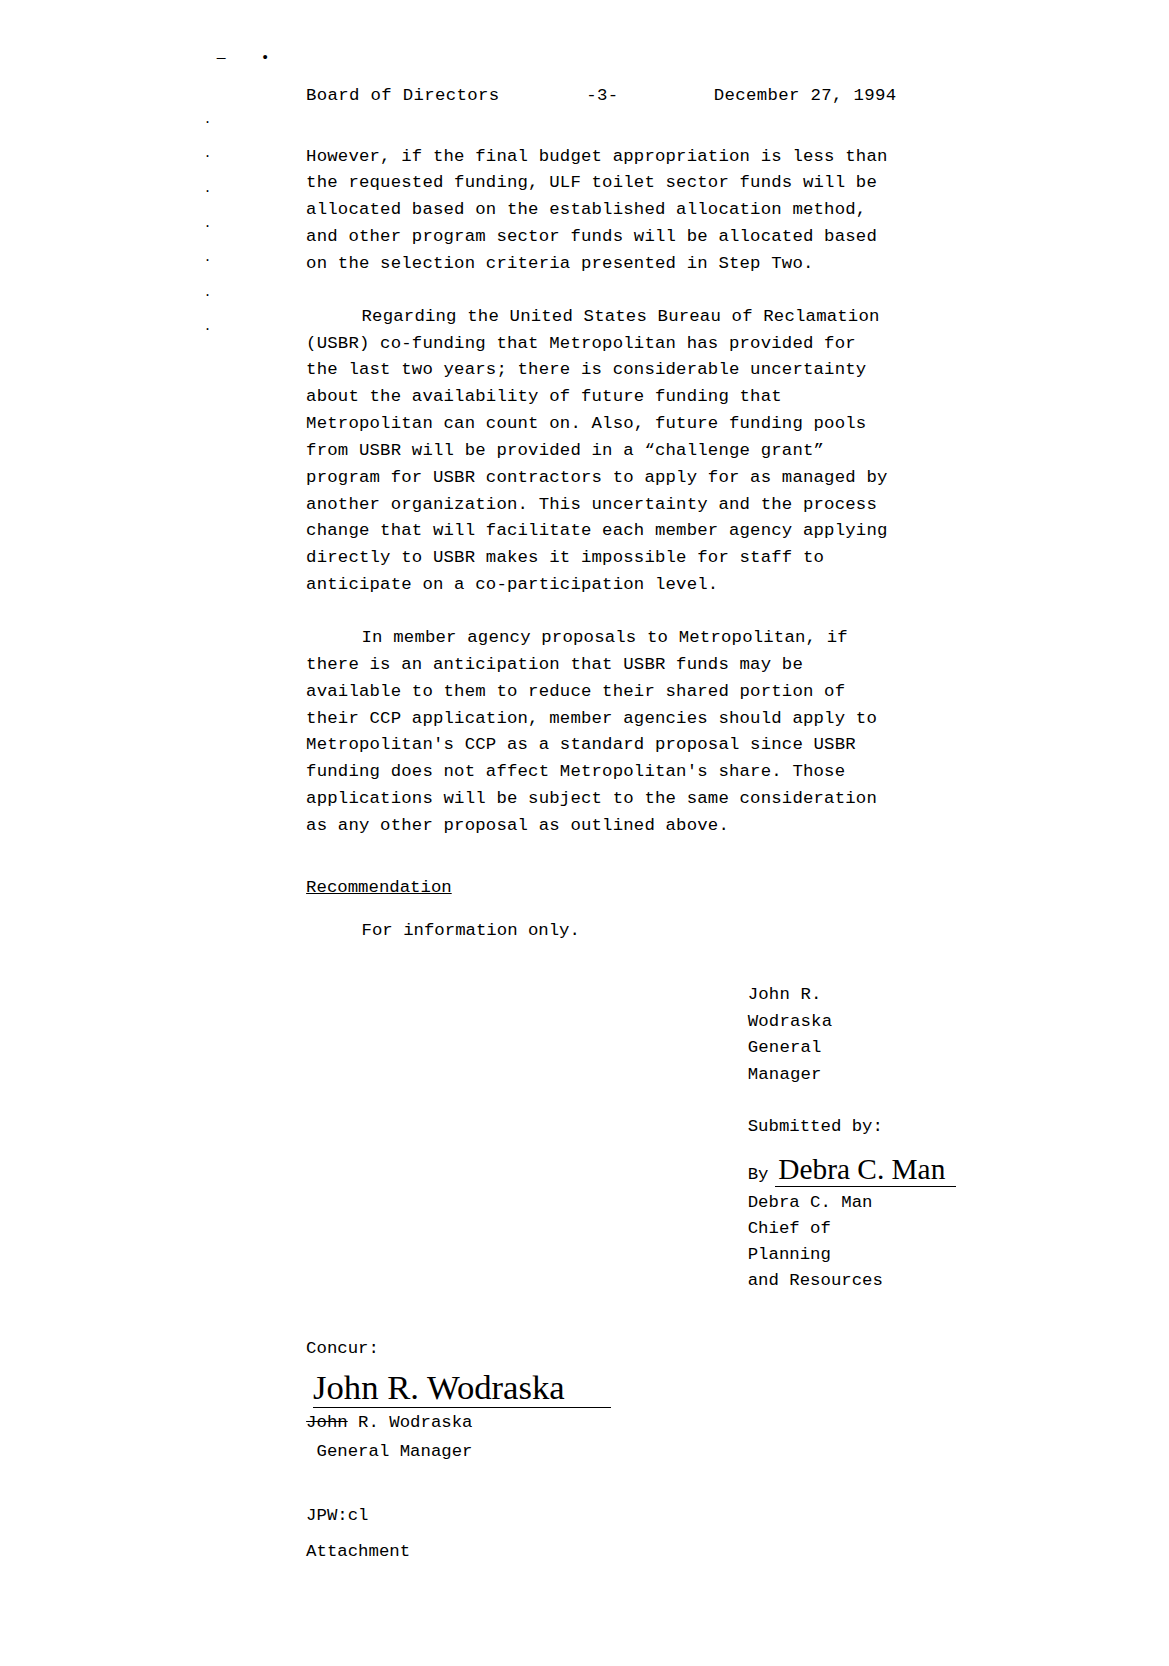— •
·
·
·
·
·
·
·
Board of Directors -3- December 27, 1994
However, if the final budget appropriation is less than the requested funding, ULF toilet sector funds will be allocated based on the established allocation method, and other program sector funds will be allocated based on the selection criteria presented in Step Two.
Regarding the United States Bureau of Reclamation (USBR) co-funding that Metropolitan has provided for the last two years; there is considerable uncertainty about the availability of future funding that Metropolitan can count on. Also, future funding pools from USBR will be provided in a “challenge grant” program for USBR contractors to apply for as managed by another organization. This uncertainty and the process change that will facilitate each member agency applying directly to USBR makes it impossible for staff to anticipate on a co-participation level.
In member agency proposals to Metropolitan, if there is an anticipation that USBR funds may be available to them to reduce their shared portion of their CCP application, member agencies should apply to Metropolitan's CCP as a standard proposal since USBR funding does not affect Metropolitan's share. Those applications will be subject to the same consideration as any other proposal as outlined above.
Recommendation
For information only.
John R. Wodraska
General Manager
Submitted by:
By Debra C. Man
Debra C. Man
Chief of Planning
and Resources
Concur:
John R. Wodraska
John R. Wodraska
General Manager
JPW:cl
Attachment